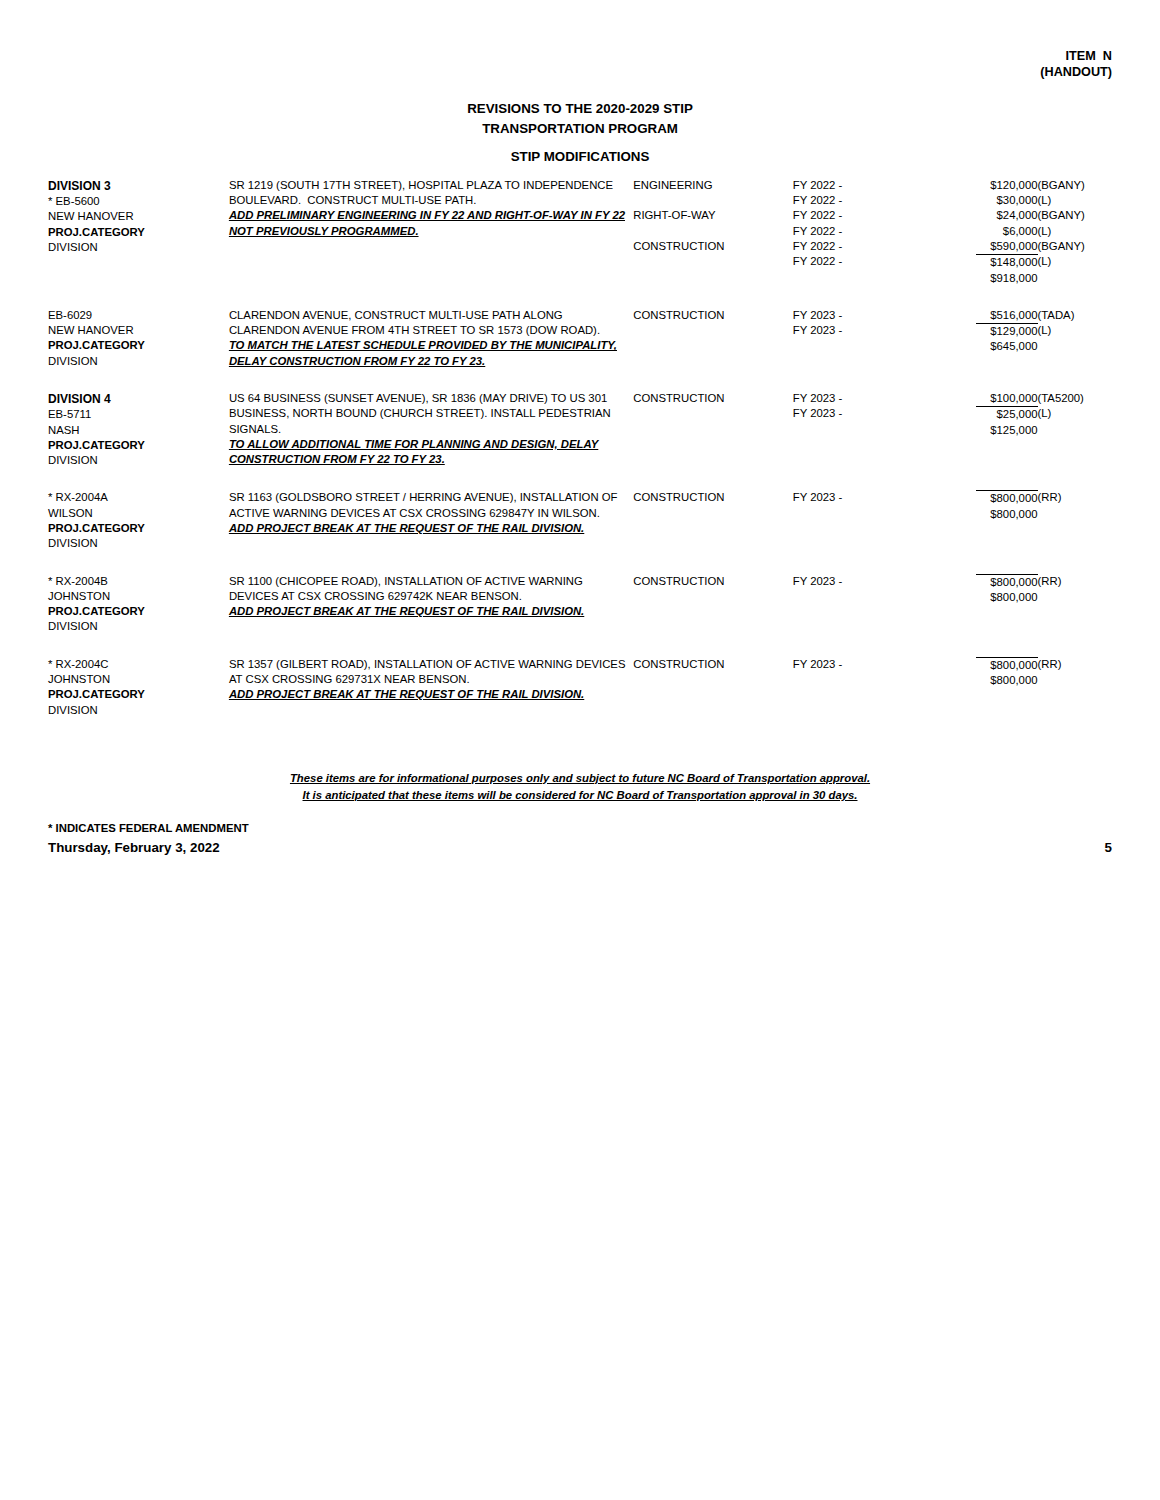ITEM N
(HANDOUT)
REVISIONS TO THE 2020-2029 STIP
TRANSPORTATION PROGRAM
STIP MODIFICATIONS
| DIVISION 3 * EB-5600 NEW HANOVER PROJ.CATEGORY DIVISION | SR 1219 (SOUTH 17TH STREET), HOSPITAL PLAZA TO INDEPENDENCE BOULEVARD. CONSTRUCT MULTI-USE PATH. ADD PRELIMINARY ENGINEERING IN FY 22 AND RIGHT-OF-WAY IN FY 22 NOT PREVIOUSLY PROGRAMMED. | ENGINEERING RIGHT-OF-WAY CONSTRUCTION | FY 2022 - FY 2022 - FY 2022 - FY 2022 - FY 2022 - FY 2022 - | $120,000 $30,000 $24,000 $6,000 $590,000 $148,000 $918,000 | (BGANY) (L) (BGANY) (L) (BGANY) (L) |
| EB-6029 NEW HANOVER PROJ.CATEGORY DIVISION | CLARENDON AVENUE, CONSTRUCT MULTI-USE PATH ALONG CLARENDON AVENUE FROM 4TH STREET TO SR 1573 (DOW ROAD). TO MATCH THE LATEST SCHEDULE PROVIDED BY THE MUNICIPALITY, DELAY CONSTRUCTION FROM FY 22 TO FY 23. | CONSTRUCTION | FY 2023 - FY 2023 - | $516,000 $129,000 $645,000 | (TADA) (L) |
| DIVISION 4 EB-5711 NASH PROJ.CATEGORY DIVISION | US 64 BUSINESS (SUNSET AVENUE), SR 1836 (MAY DRIVE) TO US 301 BUSINESS, NORTH BOUND (CHURCH STREET). INSTALL PEDESTRIAN SIGNALS. TO ALLOW ADDITIONAL TIME FOR PLANNING AND DESIGN, DELAY CONSTRUCTION FROM FY 22 TO FY 23. | CONSTRUCTION | FY 2023 - FY 2023 - | $100,000 $25,000 $125,000 | (TA5200) (L) |
| * RX-2004A WILSON PROJ.CATEGORY DIVISION | SR 1163 (GOLDSBORO STREET / HERRING AVENUE), INSTALLATION OF ACTIVE WARNING DEVICES AT CSX CROSSING 629847Y IN WILSON. ADD PROJECT BREAK AT THE REQUEST OF THE RAIL DIVISION. | CONSTRUCTION | FY 2023 - | $800,000 $800,000 | (RR) |
| * RX-2004B JOHNSTON PROJ.CATEGORY DIVISION | SR 1100 (CHICOPEE ROAD), INSTALLATION OF ACTIVE WARNING DEVICES AT CSX CROSSING 629742K NEAR BENSON. ADD PROJECT BREAK AT THE REQUEST OF THE RAIL DIVISION. | CONSTRUCTION | FY 2023 - | $800,000 $800,000 | (RR) |
| * RX-2004C JOHNSTON PROJ.CATEGORY DIVISION | SR 1357 (GILBERT ROAD), INSTALLATION OF ACTIVE WARNING DEVICES AT CSX CROSSING 629731X NEAR BENSON. ADD PROJECT BREAK AT THE REQUEST OF THE RAIL DIVISION. | CONSTRUCTION | FY 2023 - | $800,000 $800,000 | (RR) |
These items are for informational purposes only and subject to future NC Board of Transportation approval.
It is anticipated that these items will be considered for NC Board of Transportation approval in 30 days.
* INDICATES FEDERAL AMENDMENT
Thursday, February 3, 2022 5